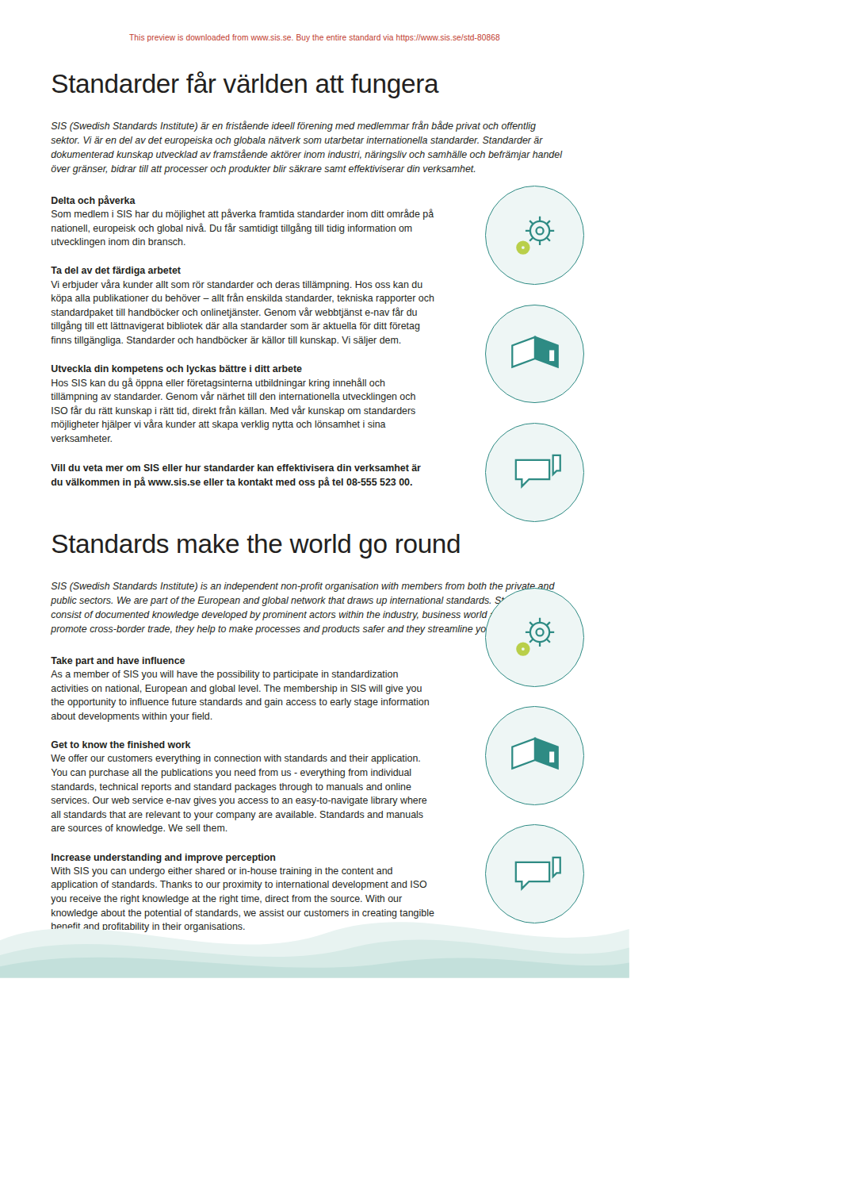This preview is downloaded from www.sis.se. Buy the entire standard via https://www.sis.se/std-80868
Standarder får världen att fungera
SIS (Swedish Standards Institute) är en fristående ideell förening med medlemmar från både privat och offentlig sektor. Vi är en del av det europeiska och globala nätverk som utarbetar internationella standarder. Standarder är dokumenterad kunskap utvecklad av framstående aktörer inom industri, näringsliv och samhälle och befrämjar handel över gränser, bidrar till att processer och produkter blir säkrare samt effektiviserar din verksamhet.
Delta och påverka
Som medlem i SIS har du möjlighet att påverka framtida standarder inom ditt område på nationell, europeisk och global nivå. Du får samtidigt tillgång till tidig information om utvecklingen inom din bransch.
Ta del av det färdiga arbetet
Vi erbjuder våra kunder allt som rör standarder och deras tillämpning. Hos oss kan du köpa alla publikationer du behöver – allt från enskilda standarder, tekniska rapporter och standardpaket till handböcker och onlinetjänster. Genom vår webbtjänst e-nav får du tillgång till ett lättnavigerat bibliotek där alla standarder som är aktuella för ditt företag finns tillgängliga. Standarder och handböcker är källor till kunskap. Vi säljer dem.
Utveckla din kompetens och lyckas bättre i ditt arbete
Hos SIS kan du gå öppna eller företagsinterna utbildningar kring innehåll och tillämpning av standarder. Genom vår närhet till den internationella utvecklingen och ISO får du rätt kunskap i rätt tid, direkt från källan. Med vår kunskap om standarders möjligheter hjälper vi våra kunder att skapa verklig nytta och lönsamhet i sina verksamheter.
Vill du veta mer om SIS eller hur standarder kan effektivisera din verksamhet är du välkommen in på www.sis.se eller ta kontakt med oss på tel 08-555 523 00.
Standards make the world go round
SIS (Swedish Standards Institute) is an independent non-profit organisation with members from both the private and public sectors. We are part of the European and global network that draws up international standards. Standards consist of documented knowledge developed by prominent actors within the industry, business world and society. They promote cross-border trade, they help to make processes and products safer and they streamline your organisation.
Take part and have influence
As a member of SIS you will have the possibility to participate in standardization activities on national, European and global level. The membership in SIS will give you the opportunity to influence future standards and gain access to early stage information about developments within your field.
Get to know the finished work
We offer our customers everything in connection with standards and their application. You can purchase all the publications you need from us - everything from individual standards, technical reports and standard packages through to manuals and online services. Our web service e-nav gives you access to an easy-to-navigate library where all standards that are relevant to your company are available. Standards and manuals are sources of knowledge. We sell them.
Increase understanding and improve perception
With SIS you can undergo either shared or in-house training in the content and application of standards. Thanks to our proximity to international development and ISO you receive the right knowledge at the right time, direct from the source. With our knowledge about the potential of standards, we assist our customers in creating tangible benefit and profitability in their organisations.
If you want to know more about SIS, or how standards can streamline your organisation, please visit www.sis.se or contact us on phone +46 (0)8-555 523 00